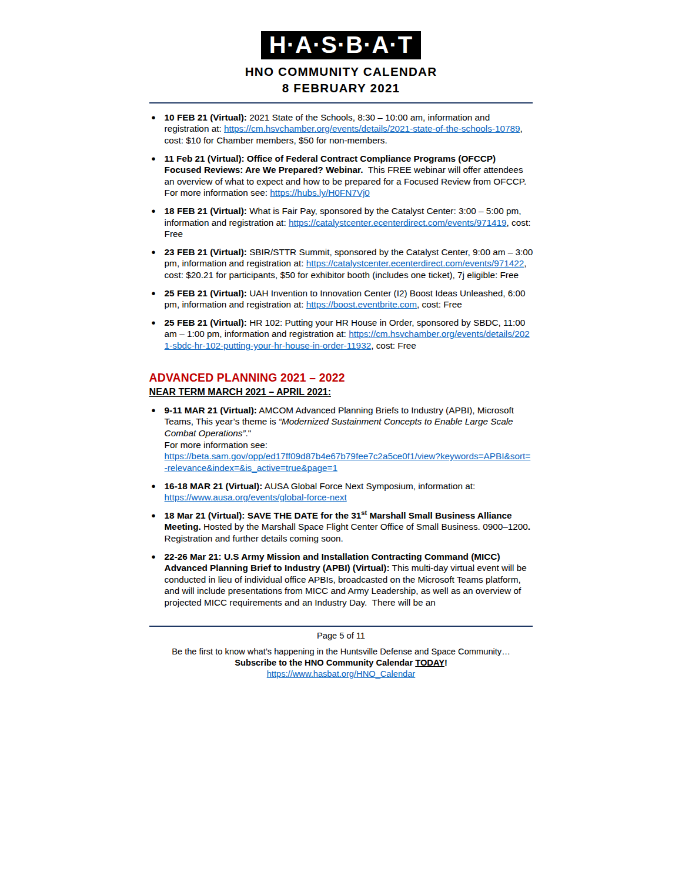H·A·S·B·A·T
HNO COMMUNITY CALENDAR
8 FEBRUARY 2021
10 FEB 21 (Virtual): 2021 State of the Schools, 8:30 – 10:00 am, information and registration at: https://cm.hsvchamber.org/events/details/2021-state-of-the-schools-10789, cost: $10 for Chamber members, $50 for non-members.
11 Feb 21 (Virtual): Office of Federal Contract Compliance Programs (OFCCP) Focused Reviews: Are We Prepared? Webinar. This FREE webinar will offer attendees an overview of what to expect and how to be prepared for a Focused Review from OFCCP. For more information see: https://hubs.ly/H0FN7Vj0
18 FEB 21 (Virtual): What is Fair Pay, sponsored by the Catalyst Center: 3:00 – 5:00 pm, information and registration at: https://catalystcenter.ecenterdirect.com/events/971419, cost: Free
23 FEB 21 (Virtual): SBIR/STTR Summit, sponsored by the Catalyst Center, 9:00 am – 3:00 pm, information and registration at: https://catalystcenter.ecenterdirect.com/events/971422, cost: $20.21 for participants, $50 for exhibitor booth (includes one ticket), 7j eligible: Free
25 FEB 21 (Virtual): UAH Invention to Innovation Center (I2) Boost Ideas Unleashed, 6:00 pm, information and registration at: https://boost.eventbrite.com, cost: Free
25 FEB 21 (Virtual): HR 102: Putting your HR House in Order, sponsored by SBDC, 11:00 am – 1:00 pm, information and registration at: https://cm.hsvchamber.org/events/details/2021-sbdc-hr-102-putting-your-hr-house-in-order-11932, cost: Free
ADVANCED PLANNING 2021 – 2022
NEAR TERM MARCH 2021 – APRIL 2021:
9-11 MAR 21 (Virtual): AMCOM Advanced Planning Briefs to Industry (APBI), Microsoft Teams, This year’s theme is “Modernized Sustainment Concepts to Enable Large Scale Combat Operations”."
For more information see:
https://beta.sam.gov/opp/ed17ff09d87b4e67b79fee7c2a5ce0f1/view?keywords=APBI&sort=-relevance&index=&is_active=true&page=1
16-18 MAR 21 (Virtual): AUSA Global Force Next Symposium, information at:
https://www.ausa.org/events/global-force-next
18 Mar 21 (Virtual): SAVE THE DATE for the 31st Marshall Small Business Alliance Meeting. Hosted by the Marshall Space Flight Center Office of Small Business. 0900–1200. Registration and further details coming soon.
22-26 Mar 21: U.S Army Mission and Installation Contracting Command (MICC) Advanced Planning Brief to Industry (APBI) (Virtual): This multi-day virtual event will be conducted in lieu of individual office APBIs, broadcasted on the Microsoft Teams platform, and will include presentations from MICC and Army Leadership, as well as an overview of projected MICC requirements and an Industry Day. There will be an
Page 5 of 11
Be the first to know what’s happening in the Huntsville Defense and Space Community…
Subscribe to the HNO Community Calendar TODAY!
https://www.hasbat.org/HNO_Calendar